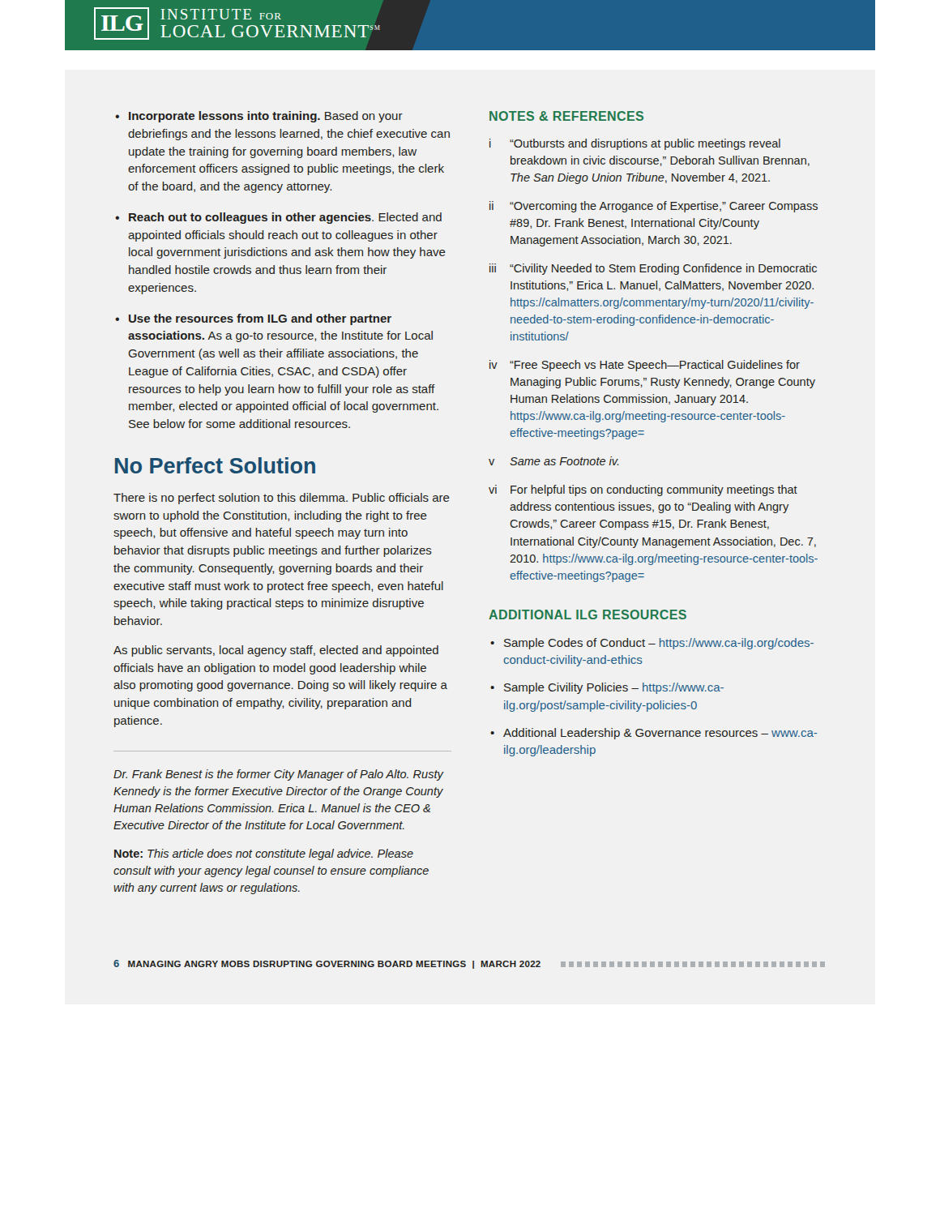ILG INSTITUTE FOR
LOCAL GOVERNMENTSM
Incorporate lessons into training. Based on your debriefings and the lessons learned, the chief executive can update the training for governing board members, law enforcement officers assigned to public meetings, the clerk of the board, and the agency attorney.
Reach out to colleagues in other agencies. Elected and appointed officials should reach out to colleagues in other local government jurisdictions and ask them how they have handled hostile crowds and thus learn from their experiences.
Use the resources from ILG and other partner associations. As a go-to resource, the Institute for Local Government (as well as their affiliate associations, the League of California Cities, CSAC, and CSDA) offer resources to help you learn how to fulfill your role as staff member, elected or appointed official of local government. See below for some additional resources.
No Perfect Solution
There is no perfect solution to this dilemma. Public officials are sworn to uphold the Constitution, including the right to free speech, but offensive and hateful speech may turn into behavior that disrupts public meetings and further polarizes the community. Consequently, governing boards and their executive staff must work to protect free speech, even hateful speech, while taking practical steps to minimize disruptive behavior.
As public servants, local agency staff, elected and appointed officials have an obligation to model good leadership while also promoting good governance. Doing so will likely require a unique combination of empathy, civility, preparation and patience.
Dr. Frank Benest is the former City Manager of Palo Alto. Rusty Kennedy is the former Executive Director of the Orange County Human Relations Commission. Erica L. Manuel is the CEO & Executive Director of the Institute for Local Government.
Note: This article does not constitute legal advice. Please consult with your agency legal counsel to ensure compliance with any current laws or regulations.
Notes & References
i “Outbursts and disruptions at public meetings reveal breakdown in civic discourse,” Deborah Sullivan Brennan, The San Diego Union Tribune, November 4, 2021.
ii “Overcoming the Arrogance of Expertise,” Career Compass #89, Dr. Frank Benest, International City/County Management Association, March 30, 2021.
iii “Civility Needed to Stem Eroding Confidence in Democratic Institutions,” Erica L. Manuel, CalMatters, November 2020. https://calmatters.org/commentary/my-turn/2020/11/civility-needed-to-stem-eroding-confidence-in-democratic-institutions/
iv “Free Speech vs Hate Speech—Practical Guidelines for Managing Public Forums,” Rusty Kennedy, Orange County Human Relations Commission, January 2014. https://www.ca-ilg.org/meeting-resource-center-tools-effective-meetings?page=
v Same as Footnote iv.
vi For helpful tips on conducting community meetings that address contentious issues, go to “Dealing with Angry Crowds,” Career Compass #15, Dr. Frank Benest, International City/County Management Association, Dec. 7, 2010. https://www.ca-ilg.org/meeting-resource-center-tools-effective-meetings?page=
Additional ILG Resources
Sample Codes of Conduct – https://www.ca-ilg.org/codes-conduct-civility-and-ethics
Sample Civility Policies – https://www.ca-ilg.org/post/sample-civility-policies-0
Additional Leadership & Governance resources – www.ca-ilg.org/leadership
6 Managing Angry Mobs Disrupting Governing Board Meetings | March 2022